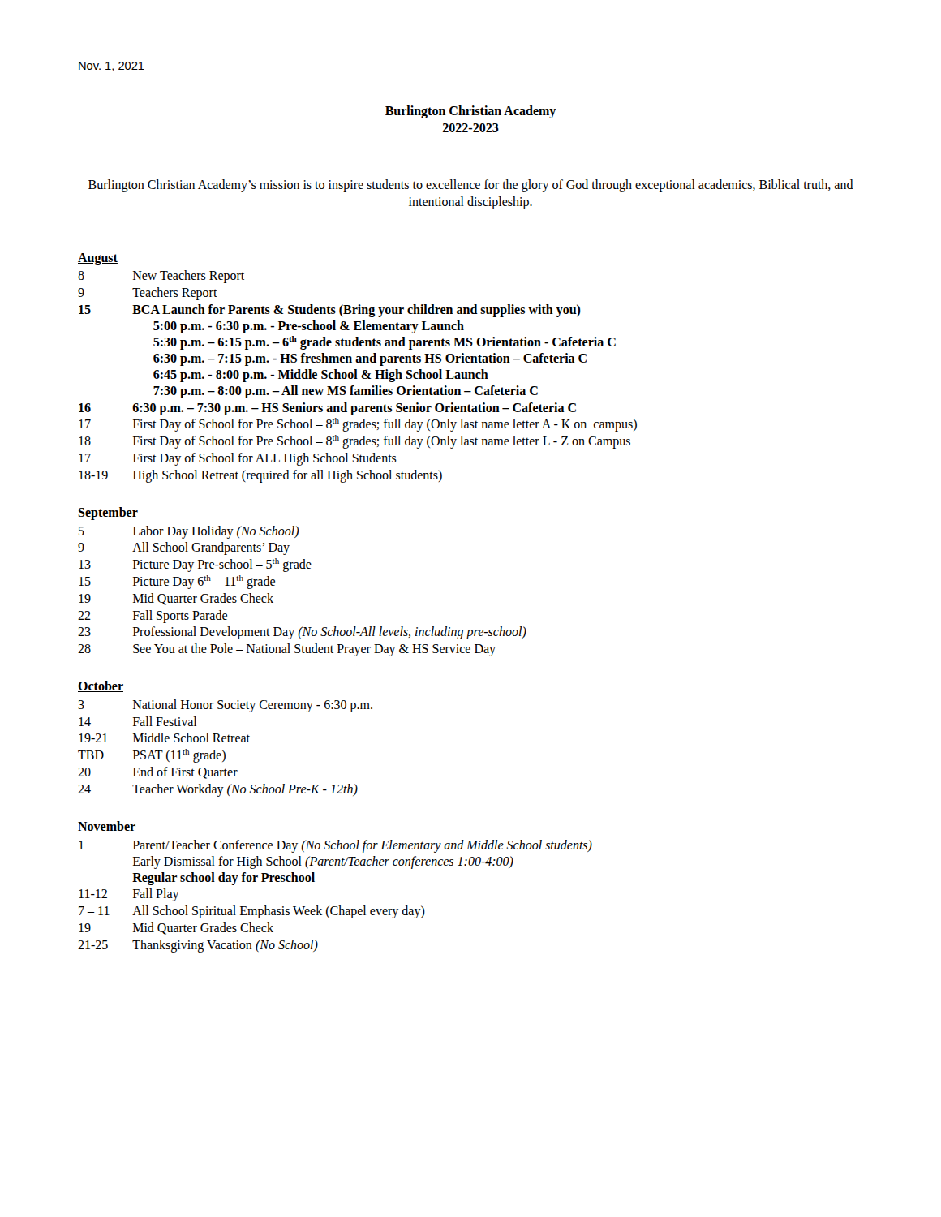Nov. 1, 2021
Burlington Christian Academy
2022-2023
Burlington Christian Academy’s mission is to inspire students to excellence for the glory of God through exceptional academics, Biblical truth, and intentional discipleship.
August
| 8 | New Teachers Report |
| 9 | Teachers Report |
| 15 | BCA Launch for Parents & Students (Bring your children and supplies with you) 5:00 p.m. - 6:30 p.m. - Pre-school & Elementary Launch 5:30 p.m. – 6:15 p.m. – 6 th grade students and parents MS Orientation - Cafeteria C 6:30 p.m. – 7:15 p.m. - HS freshmen and parents HS Orientation – Cafeteria C 6:45 p.m. - 8:00 p.m. - Middle School & High School Launch 7:30 p.m. – 8:00 p.m. – All new MS families Orientation – Cafeteria C |
| 16 | 6:30 p.m. – 7:30 p.m. – HS Seniors and parents Senior Orientation – Cafeteria C |
| 17 | First Day of School for Pre School – 8 th grades; full day (Only last name letter A - K on campus) |
| 18 | First Day of School for Pre School – 8 th grades; full day (Only last name letter L - Z on Campus |
| 17 | First Day of School for ALL High School Students |
| 18-19 | High School Retreat (required for all High School students) |
September
| 5 | Labor Day Holiday (No School) |
| 9 | All School Grandparents’ Day |
| 13 | Picture Day Pre-school – 5 th grade |
| 15 | Picture Day 6 th – 11 th grade |
| 19 | Mid Quarter Grades Check |
| 22 | Fall Sports Parade |
| 23 | Professional Development Day (No School-All levels, including pre-school) |
| 28 | See You at the Pole – National Student Prayer Day & HS Service Day |
October
| 3 | National Honor Society Ceremony - 6:30 p.m. |
| 14 | Fall Festival |
| 19-21 | Middle School Retreat |
| TBD | PSAT (11 th grade) |
| 20 | End of First Quarter |
| 24 | Teacher Workday (No School Pre-K - 12th) |
November
| 1 | Parent/Teacher Conference Day (No School for Elementary and Middle School students) Early Dismissal for High School (Parent/Teacher conferences 1:00-4:00) Regular school day for Preschool |
| 11-12 | Fall Play |
| 7 – 11 | All School Spiritual Emphasis Week (Chapel every day) |
| 19 | Mid Quarter Grades Check |
| 21-25 | Thanksgiving Vacation (No School) |